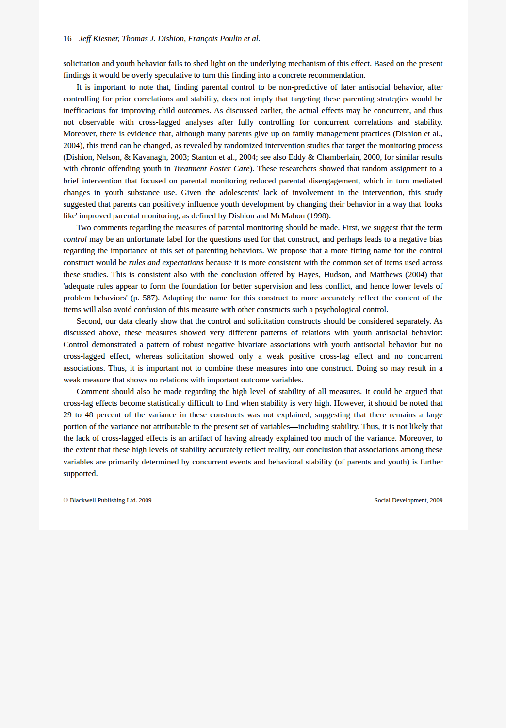16 Jeff Kiesner, Thomas J. Dishion, François Poulin et al.
solicitation and youth behavior fails to shed light on the underlying mechanism of this effect. Based on the present findings it would be overly speculative to turn this finding into a concrete recommendation.
It is important to note that, finding parental control to be non-predictive of later antisocial behavior, after controlling for prior correlations and stability, does not imply that targeting these parenting strategies would be inefficacious for improving child outcomes. As discussed earlier, the actual effects may be concurrent, and thus not observable with cross-lagged analyses after fully controlling for concurrent correlations and stability. Moreover, there is evidence that, although many parents give up on family management practices (Dishion et al., 2004), this trend can be changed, as revealed by randomized intervention studies that target the monitoring process (Dishion, Nelson, & Kavanagh, 2003; Stanton et al., 2004; see also Eddy & Chamberlain, 2000, for similar results with chronic offending youth in Treatment Foster Care). These researchers showed that random assignment to a brief intervention that focused on parental monitoring reduced parental disengagement, which in turn mediated changes in youth substance use. Given the adolescents' lack of involvement in the intervention, this study suggested that parents can positively influence youth development by changing their behavior in a way that 'looks like' improved parental monitoring, as defined by Dishion and McMahon (1998).
Two comments regarding the measures of parental monitoring should be made. First, we suggest that the term control may be an unfortunate label for the questions used for that construct, and perhaps leads to a negative bias regarding the importance of this set of parenting behaviors. We propose that a more fitting name for the control construct would be rules and expectations because it is more consistent with the common set of items used across these studies. This is consistent also with the conclusion offered by Hayes, Hudson, and Matthews (2004) that 'adequate rules appear to form the foundation for better supervision and less conflict, and hence lower levels of problem behaviors' (p. 587). Adapting the name for this construct to more accurately reflect the content of the items will also avoid confusion of this measure with other constructs such a psychological control.
Second, our data clearly show that the control and solicitation constructs should be considered separately. As discussed above, these measures showed very different patterns of relations with youth antisocial behavior: Control demonstrated a pattern of robust negative bivariate associations with youth antisocial behavior but no cross-lagged effect, whereas solicitation showed only a weak positive cross-lag effect and no concurrent associations. Thus, it is important not to combine these measures into one construct. Doing so may result in a weak measure that shows no relations with important outcome variables.
Comment should also be made regarding the high level of stability of all measures. It could be argued that cross-lag effects become statistically difficult to find when stability is very high. However, it should be noted that 29 to 48 percent of the variance in these constructs was not explained, suggesting that there remains a large portion of the variance not attributable to the present set of variables—including stability. Thus, it is not likely that the lack of cross-lagged effects is an artifact of having already explained too much of the variance. Moreover, to the extent that these high levels of stability accurately reflect reality, our conclusion that associations among these variables are primarily determined by concurrent events and behavioral stability (of parents and youth) is further supported.
© Blackwell Publishing Ltd. 2009 Social Development, 2009